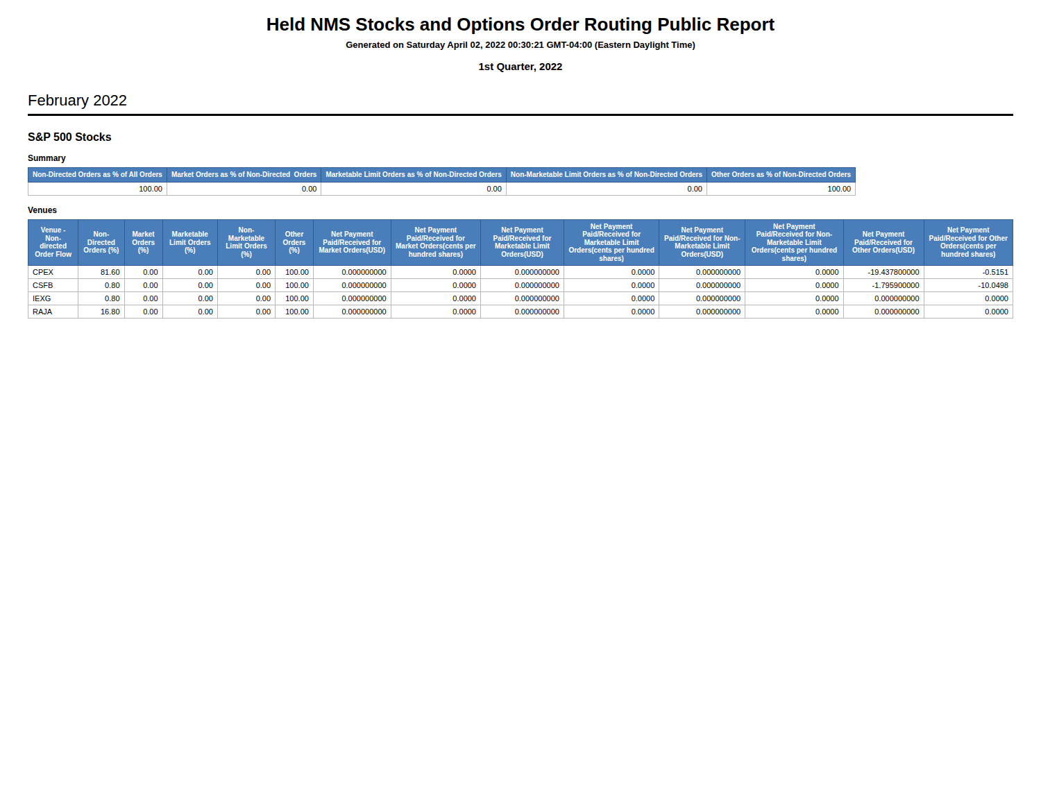Held NMS Stocks and Options Order Routing Public Report
Generated on Saturday April 02, 2022 00:30:21 GMT-04:00 (Eastern Daylight Time)
1st Quarter, 2022
February 2022
S&P 500 Stocks
Summary
| Non-Directed Orders as % of All Orders | Market Orders as % of Non-Directed Orders | Marketable Limit Orders as % of Non-Directed Orders | Non-Marketable Limit Orders as % of Non-Directed Orders | Other Orders as % of Non-Directed Orders |
| --- | --- | --- | --- | --- |
| 100.00 | 0.00 | 0.00 | 0.00 | 100.00 |
Venues
| Venue - Non-directed Order Flow | Non-Directed Orders (%) | Market Orders (%) | Marketable Limit Orders (%) | Non-Marketable Limit Orders (%) | Other Orders (%) | Net Payment Paid/Received for Market Orders(USD) | Net Payment Paid/Received for Market Orders(cents per hundred shares) | Net Payment Paid/Received for Marketable Limit Orders(USD) | Net Payment Paid/Received for Marketable Limit Orders(cents per hundred shares) | Net Payment Paid/Received for Non-Marketable Limit Orders(USD) | Net Payment Paid/Received for Non-Marketable Limit Orders(cents per hundred shares) | Net Payment Paid/Received for Other Orders(USD) | Net Payment Paid/Received for Other Orders(cents per hundred shares) |
| --- | --- | --- | --- | --- | --- | --- | --- | --- | --- | --- | --- | --- | --- |
| CPEX | 81.60 | 0.00 | 0.00 | 0.00 | 100.00 | 0.000000000 | 0.0000 | 0.000000000 | 0.0000 | 0.000000000 | 0.0000 | -19.437800000 | -0.5151 |
| CSFB | 0.80 | 0.00 | 0.00 | 0.00 | 100.00 | 0.000000000 | 0.0000 | 0.000000000 | 0.0000 | 0.000000000 | 0.0000 | -1.795900000 | -10.0498 |
| IEXG | 0.80 | 0.00 | 0.00 | 0.00 | 100.00 | 0.000000000 | 0.0000 | 0.000000000 | 0.0000 | 0.000000000 | 0.0000 | 0.000000000 | 0.0000 |
| RAJA | 16.80 | 0.00 | 0.00 | 0.00 | 100.00 | 0.000000000 | 0.0000 | 0.000000000 | 0.0000 | 0.000000000 | 0.0000 | 0.000000000 | 0.0000 |